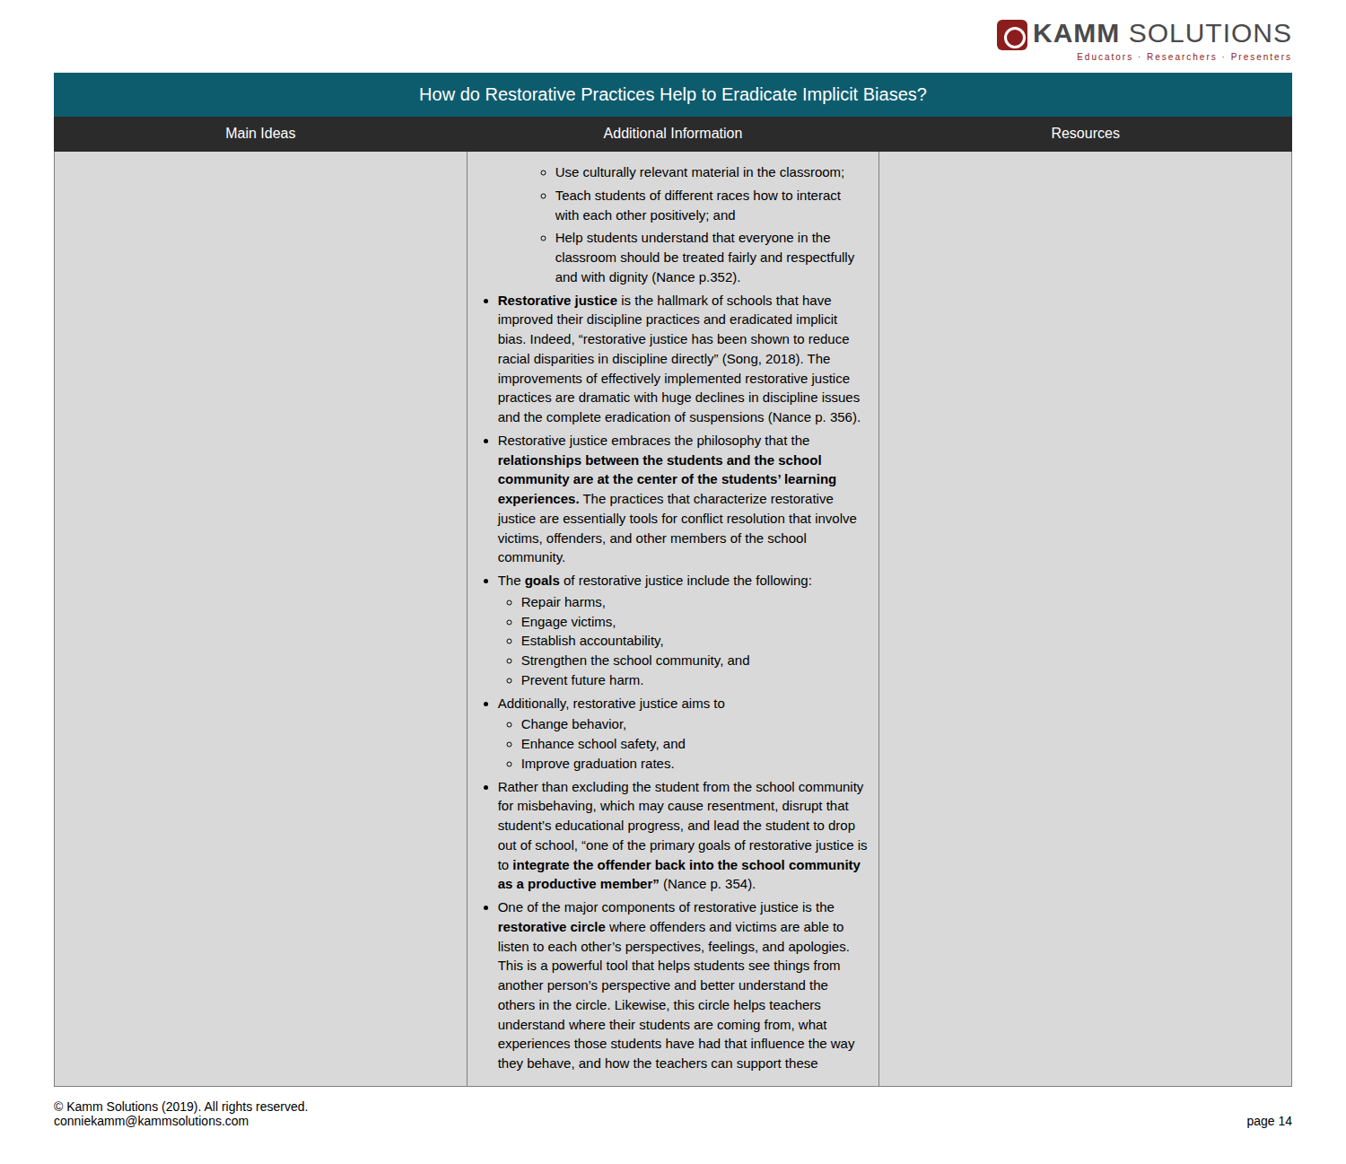KAMM SOLUTIONS
Educators · Researchers · Presenters
| How do Restorative Practices Help to Eradicate Implicit Biases? |
| --- |
| Main Ideas | Additional Information | Resources |
| | Use culturally relevant material in the classroom; Teach students of different races how to interact with each other positively; and Help students understand that everyone in the classroom should be treated fairly and respectfully and with dignity (Nance p.352). Restorative justice is the hallmark of schools that have improved their discipline practices and eradicated implicit bias. Indeed, “restorative justice has been shown to reduce racial disparities in discipline directly” (Song, 2018). The improvements of effectively implemented restorative justice practices are dramatic with huge declines in discipline issues and the complete eradication of suspensions (Nance p. 356). Restorative justice embraces the philosophy that the relationships between the students and the school community are at the center of the students’ learning experiences. The practices that characterize restorative justice are essentially tools for conflict resolution that involve victims, offenders, and other members of the school community. The goals of restorative justice include the following: Repair harms, Engage victims, Establish accountability, Strengthen the school community, and Prevent future harm. Additionally, restorative justice aims to Change behavior, Enhance school safety, and Improve graduation rates. Rather than excluding the student from the school community for misbehaving, which may cause resentment, disrupt that student’s educational progress, and lead the student to drop out of school, “one of the primary goals of restorative justice is to integrate the offender back into the school community as a productive member” (Nance p. 354). One of the major components of restorative justice is the restorative circle where offenders and victims are able to listen to each other’s perspectives, feelings, and apologies. This is a powerful tool that helps students see things from another person’s perspective and better understand the others in the circle. Likewise, this circle helps teachers understand where their students are coming from, what experiences those students have had that influence the way they behave, and how the teachers can support these | |
© Kamm Solutions (2019). All rights reserved.
conniekamm@kammsolutions.com page 14